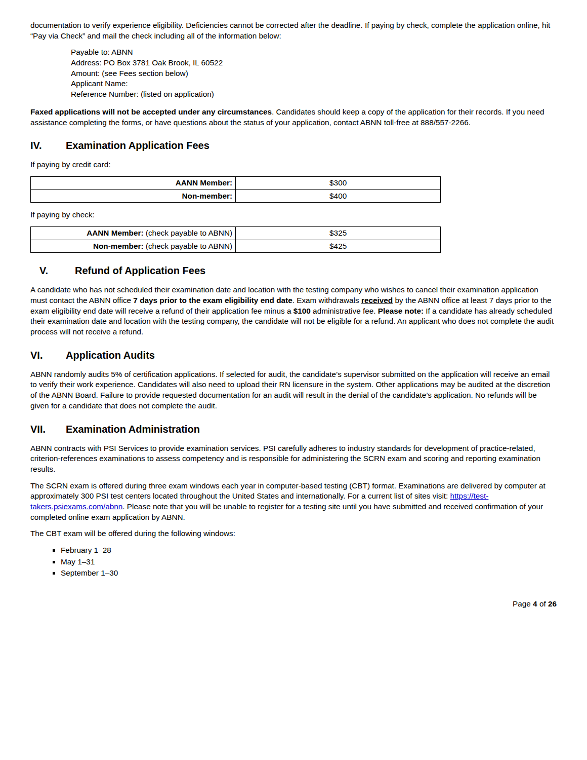documentation to verify experience eligibility. Deficiencies cannot be corrected after the deadline. If paying by check, complete the application online, hit “Pay via Check” and mail the check including all of the information below:
Payable to: ABNN
Address: PO Box 3781 Oak Brook, IL 60522
Amount: (see Fees section below)
Applicant Name:
Reference Number: (listed on application)
Faxed applications will not be accepted under any circumstances. Candidates should keep a copy of the application for their records. If you need assistance completing the forms, or have questions about the status of your application, contact ABNN toll-free at 888/557-2266.
IV. Examination Application Fees
If paying by credit card:
| AANN Member: | $300 |
| Non-member: | $400 |
If paying by check:
| AANN Member: (check payable to ABNN) | $325 |
| Non-member: (check payable to ABNN) | $425 |
V. Refund of Application Fees
A candidate who has not scheduled their examination date and location with the testing company who wishes to cancel their examination application must contact the ABNN office 7 days prior to the exam eligibility end date. Exam withdrawals received by the ABNN office at least 7 days prior to the exam eligibility end date will receive a refund of their application fee minus a $100 administrative fee. Please note: If a candidate has already scheduled their examination date and location with the testing company, the candidate will not be eligible for a refund. An applicant who does not complete the audit process will not receive a refund.
VI. Application Audits
ABNN randomly audits 5% of certification applications. If selected for audit, the candidate’s supervisor submitted on the application will receive an email to verify their work experience. Candidates will also need to upload their RN licensure in the system. Other applications may be audited at the discretion of the ABNN Board. Failure to provide requested documentation for an audit will result in the denial of the candidate’s application. No refunds will be given for a candidate that does not complete the audit.
VII. Examination Administration
ABNN contracts with PSI Services to provide examination services. PSI carefully adheres to industry standards for development of practice-related, criterion-references examinations to assess competency and is responsible for administering the SCRN exam and scoring and reporting examination results.
The SCRN exam is offered during three exam windows each year in computer-based testing (CBT) format. Examinations are delivered by computer at approximately 300 PSI test centers located throughout the United States and internationally. For a current list of sites visit: https://test-takers.psiexams.com/abnn. Please note that you will be unable to register for a testing site until you have submitted and received confirmation of your completed online exam application by ABNN.
The CBT exam will be offered during the following windows:
February 1–28
May 1–31
September 1–30
Page 4 of 26